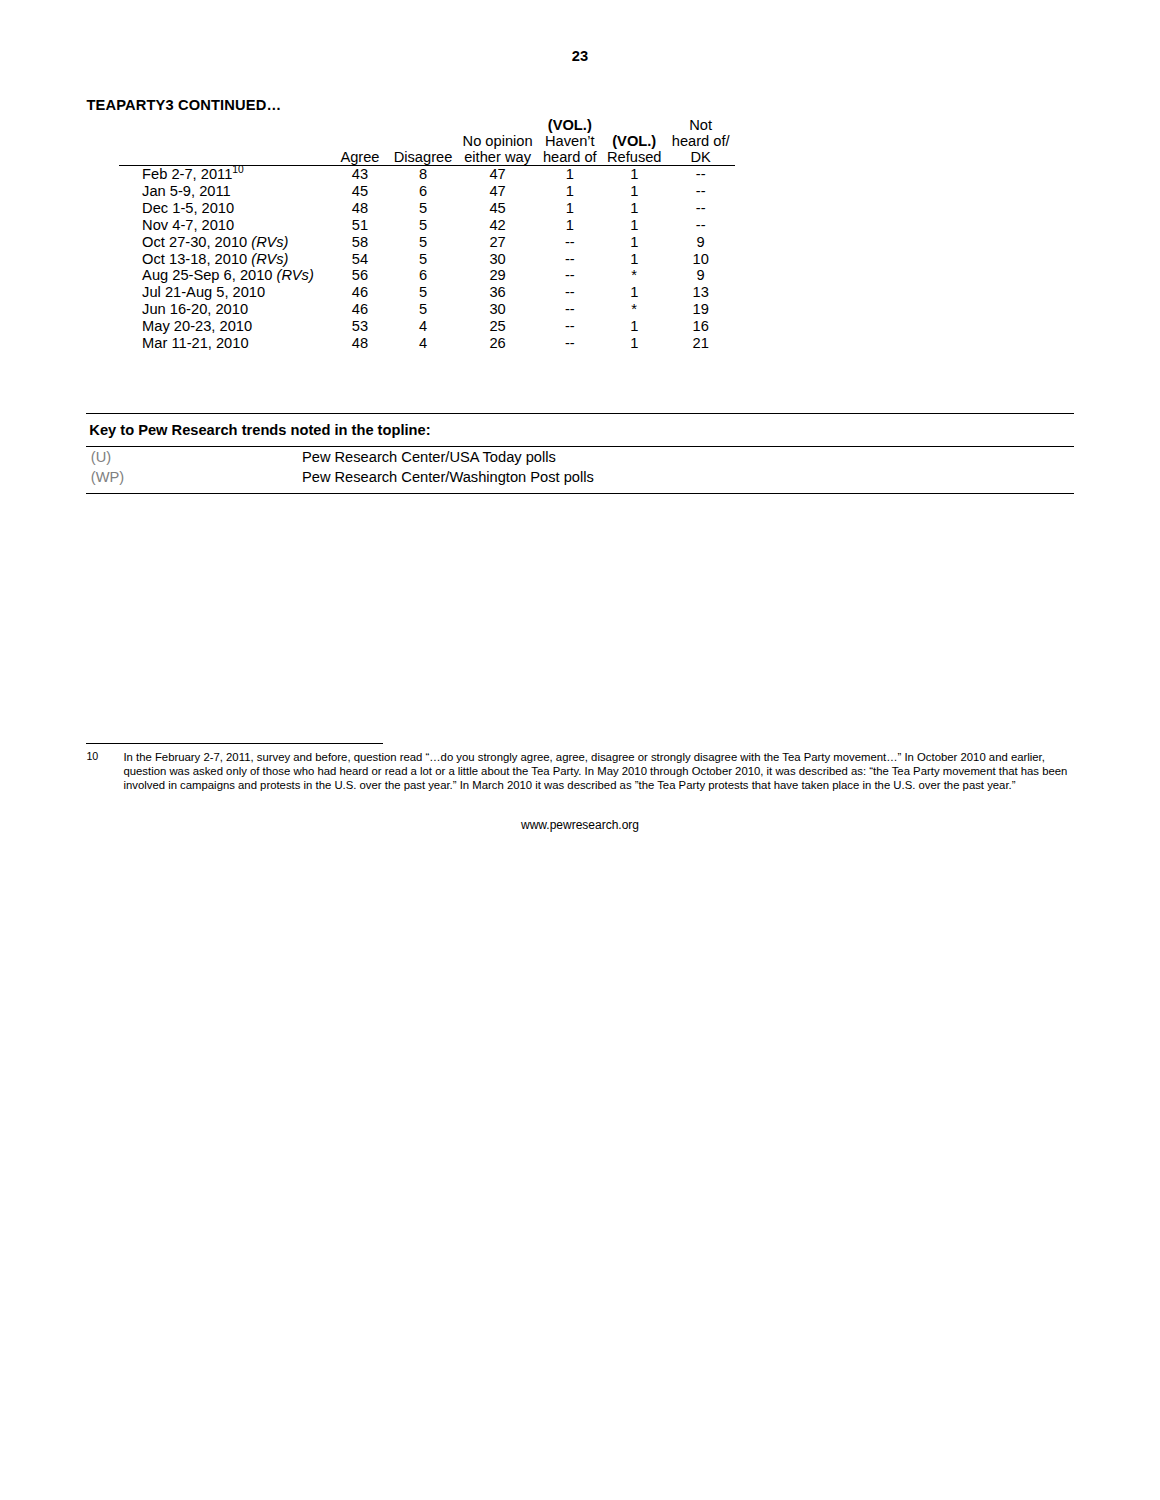23
TEAPARTY3 CONTINUED…
| | | | | (VOL.) | | Not |
| --- | --- | --- | --- | --- | --- | --- |
| | | | No opinion | Haven’t | (VOL.) | heard of/ |
| | Agree | Disagree | either way | heard of | Refused | DK |
| Feb 2-7, 2011 10 | 43 | 8 | 47 | 1 | 1 | -- |
| Jan 5-9, 2011 | 45 | 6 | 47 | 1 | 1 | -- |
| Dec 1-5, 2010 | 48 | 5 | 45 | 1 | 1 | -- |
| Nov 4-7, 2010 | 51 | 5 | 42 | 1 | 1 | -- |
| Oct 27-30, 2010 (RVs) | 58 | 5 | 27 | -- | 1 | 9 |
| Oct 13-18, 2010 (RVs) | 54 | 5 | 30 | -- | 1 | 10 |
| Aug 25-Sep 6, 2010 (RVs) | 56 | 6 | 29 | -- | * | 9 |
| Jul 21-Aug 5, 2010 | 46 | 5 | 36 | -- | 1 | 13 |
| Jun 16-20, 2010 | 46 | 5 | 30 | -- | * | 19 |
| May 20-23, 2010 | 53 | 4 | 25 | -- | 1 | 16 |
| Mar 11-21, 2010 | 48 | 4 | 26 | -- | 1 | 21 |
Key to Pew Research trends noted in the topline:
| (U) | Pew Research Center/USA Today polls |
| (WP) | Pew Research Center/Washington Post polls |
10
In the February 2-7, 2011, survey and before, question read “…do you strongly agree, agree, disagree or strongly disagree with the Tea Party movement…” In October 2010 and earlier, question was asked only of those who had heard or read a lot or a little about the Tea Party. In May 2010 through October 2010, it was described as: “the Tea Party movement that has been involved in campaigns and protests in the U.S. over the past year.” In March 2010 it was described as ”the Tea Party protests that have taken place in the U.S. over the past year.”
www.pewresearch.org